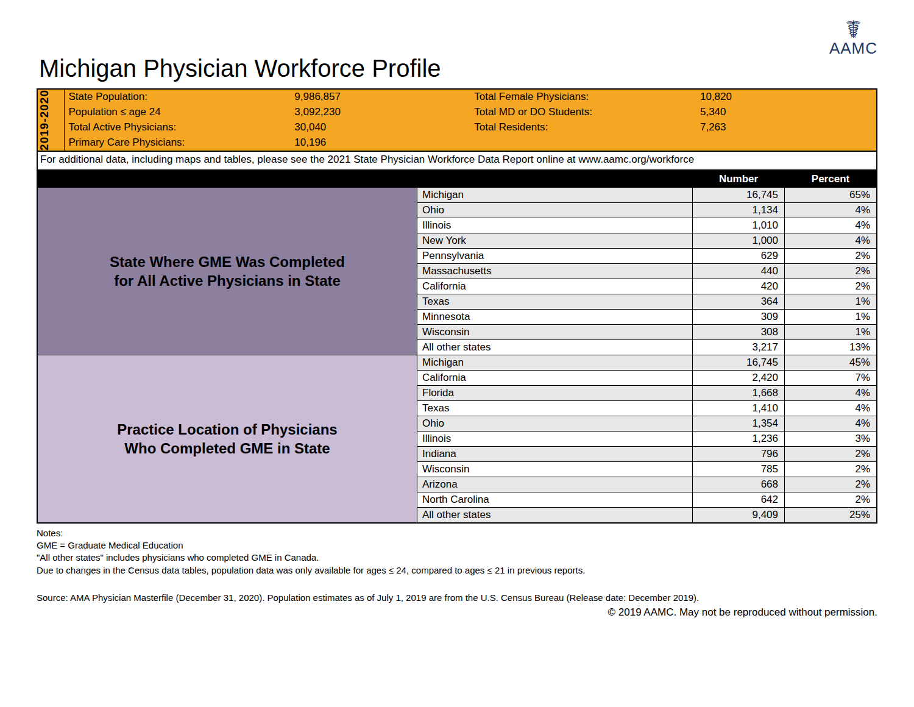☤
AAMC
Michigan Physician Workforce Profile
| 2019-2020 | State Population: | 9,986,857 | Total Female Physicians: | 10,820 |
| Population ≤ age 24 | 3,092,230 | Total MD or DO Students: | 5,340 |
| Total Active Physicians: | 30,040 | Total Residents: | 7,263 |
| Primary Care Physicians: | 10,196 | | |
For additional data, including maps and tables, please see the 2021 State Physician Workforce Data Report online at www.aamc.org/workforce
| | Number | Percent |
| --- | --- | --- |
| State Where GME Was Completed for All Active Physicians in State | Michigan | 16,745 | 65% |
| Ohio | 1,134 | 4% |
| Illinois | 1,010 | 4% |
| New York | 1,000 | 4% |
| Pennsylvania | 629 | 2% |
| Massachusetts | 440 | 2% |
| California | 420 | 2% |
| Texas | 364 | 1% |
| Minnesota | 309 | 1% |
| Wisconsin | 308 | 1% |
| All other states | 3,217 | 13% |
| Practice Location of Physicians Who Completed GME in State | Michigan | 16,745 | 45% |
| California | 2,420 | 7% |
| Florida | 1,668 | 4% |
| Texas | 1,410 | 4% |
| Ohio | 1,354 | 4% |
| Illinois | 1,236 | 3% |
| Indiana | 796 | 2% |
| Wisconsin | 785 | 2% |
| Arizona | 668 | 2% |
| North Carolina | 642 | 2% |
| All other states | 9,409 | 25% |
Notes:
GME = Graduate Medical Education
"All other states" includes physicians who completed GME in Canada.
Due to changes in the Census data tables, population data was only available for ages ≤ 24, compared to ages ≤ 21 in previous reports.
Source: AMA Physician Masterfile (December 31, 2020). Population estimates as of July 1, 2019 are from the U.S. Census Bureau (Release date: December 2019).
© 2019 AAMC. May not be reproduced without permission.